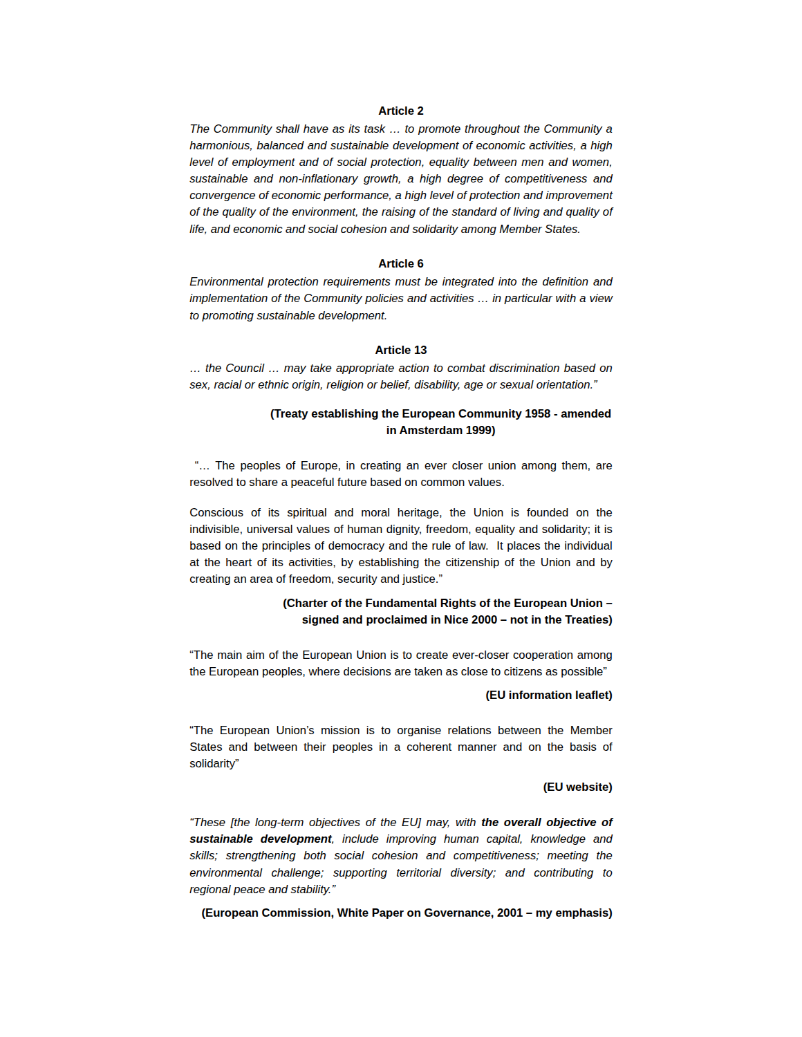Article 2
The Community shall have as its task … to promote throughout the Community a harmonious, balanced and sustainable development of economic activities, a high level of employment and of social protection, equality between men and women, sustainable and non-inflationary growth, a high degree of competitiveness and convergence of economic performance, a high level of protection and improvement of the quality of the environment, the raising of the standard of living and quality of life, and economic and social cohesion and solidarity among Member States.
Article 6
Environmental protection requirements must be integrated into the definition and implementation of the Community policies and activities … in particular with a view to promoting sustainable development.
Article 13
… the Council … may take appropriate action to combat discrimination based on sex, racial or ethnic origin, religion or belief, disability, age or sexual orientation.”
(Treaty establishing the European Community 1958 - amended in Amsterdam 1999)
“… The peoples of Europe, in creating an ever closer union among them, are resolved to share a peaceful future based on common values.
Conscious of its spiritual and moral heritage, the Union is founded on the indivisible, universal values of human dignity, freedom, equality and solidarity; it is based on the principles of democracy and the rule of law. It places the individual at the heart of its activities, by establishing the citizenship of the Union and by creating an area of freedom, security and justice.”
(Charter of the Fundamental Rights of the European Union –
signed and proclaimed in Nice 2000 – not in the Treaties)
“The main aim of the European Union is to create ever-closer cooperation among the European peoples, where decisions are taken as close to citizens as possible”
(EU information leaflet)
“The European Union’s mission is to organise relations between the Member States and between their peoples in a coherent manner and on the basis of solidarity”
(EU website)
“These [the long-term objectives of the EU] may, with the overall objective of sustainable development, include improving human capital, knowledge and skills; strengthening both social cohesion and competitiveness; meeting the environmental challenge; supporting territorial diversity; and contributing to regional peace and stability.”
(European Commission, White Paper on Governance, 2001 – my emphasis)